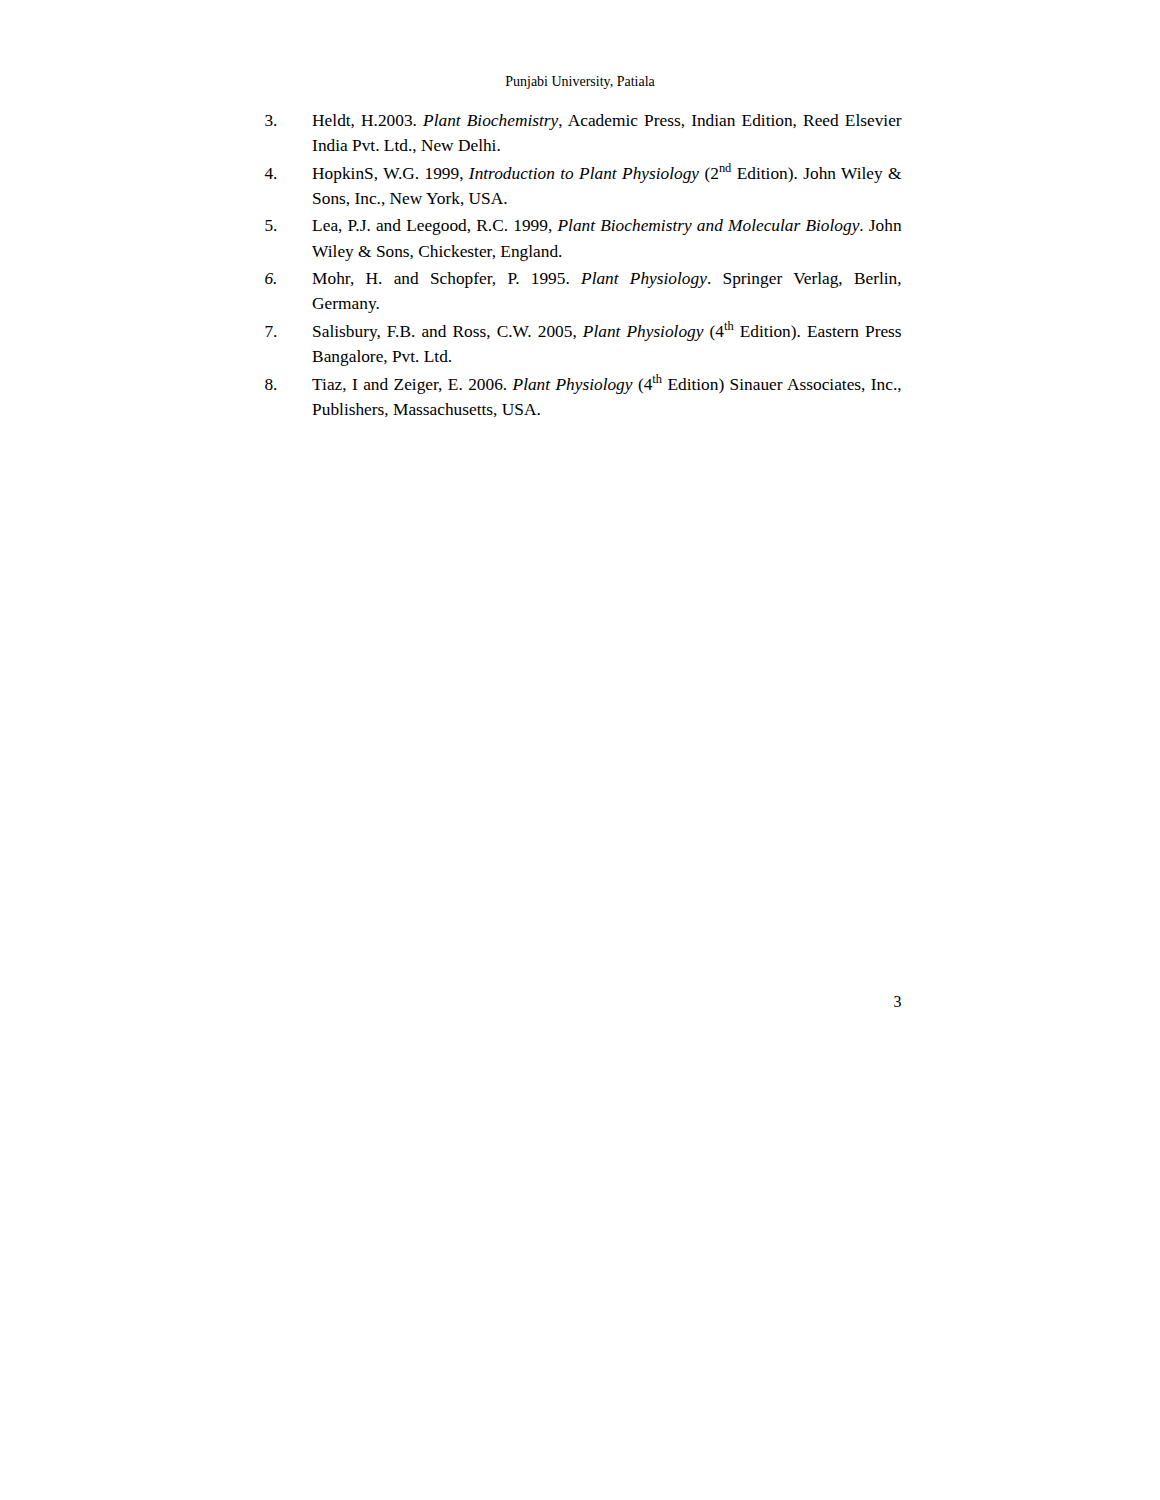Punjabi University, Patiala
3. Heldt, H.2003. Plant Biochemistry, Academic Press, Indian Edition, Reed Elsevier India Pvt. Ltd., New Delhi.
4. HopkinS, W.G. 1999, Introduction to Plant Physiology (2nd Edition). John Wiley & Sons, Inc., New York, USA.
5. Lea, P.J. and Leegood, R.C. 1999, Plant Biochemistry and Molecular Biology. John Wiley & Sons, Chickester, England.
6. Mohr, H. and Schopfer, P. 1995. Plant Physiology. Springer Verlag, Berlin, Germany.
7. Salisbury, F.B. and Ross, C.W. 2005, Plant Physiology (4th Edition). Eastern Press Bangalore, Pvt. Ltd.
8. Tiaz, I and Zeiger, E. 2006. Plant Physiology (4th Edition) Sinauer Associates, Inc., Publishers, Massachusetts, USA.
3